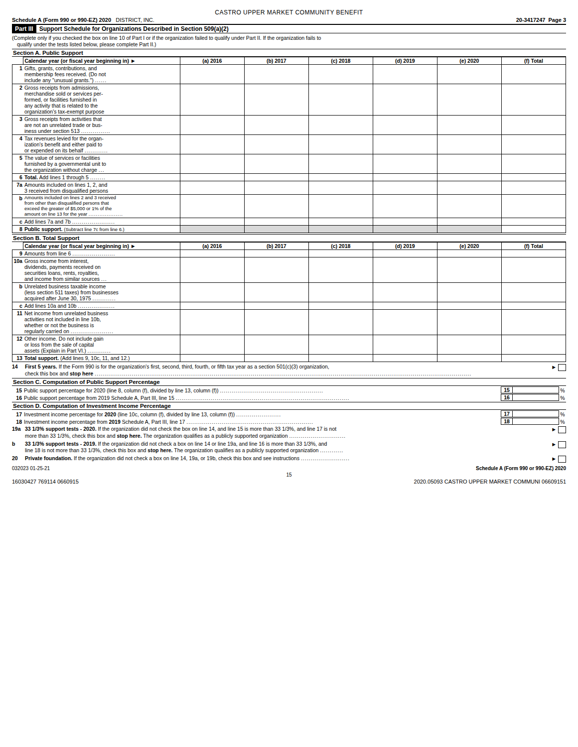CASTRO UPPER MARKET COMMUNITY BENEFIT
Schedule A (Form 990 or 990-EZ) 2020 DISTRICT, INC.
20-3417247 Page 3
Part III
Support Schedule for Organizations Described in Section 509(a)(2)
(Complete only if you checked the box on line 10 of Part I or if the organization failed to qualify under Part II. If the organization fails to qualify under the tests listed below, please complete Part II.)
Section A. Public Support
| | Calendar year (or fiscal year beginning in) ► | (a) 2016 | (b) 2017 | (c) 2018 | (d) 2019 | (e) 2020 | (f) Total |
| 1 | Gifts, grants, contributions, and membership fees received. (Do not include any "unusual grants.") ...... | | | | | | |
| 2 | Gross receipts from admissions, merchandise sold or services per- formed, or facilities furnished in any activity that is related to the organization's tax-exempt purpose | | | | | | |
| 3 | Gross receipts from activities that are not an unrelated trade or bus- iness under section 513 ............... | | | | | | |
| 4 | Tax revenues levied for the organ- ization's benefit and either paid to or expended on its behalf ............ | | | | | | |
| 5 | The value of services or facilities furnished by a governmental unit to the organization without charge ... | | | | | | |
| 6 | Total. Add lines 1 through 5 ........ | | | | | | |
| 7a | Amounts included on lines 1, 2, and 3 received from disqualified persons | | | | | | |
| b | Amounts included on lines 2 and 3 received from other than disqualified persons that exceed the greater of $5,000 or 1% of the amount on line 13 for the year ................... | | | | | | |
| c | Add lines 7a and 7b ...................... | | | | | | |
| 8 | Public support. (Subtract line 7c from line 6.) | | | | | | |
Section B. Total Support
| | Calendar year (or fiscal year beginning in) ► | (a) 2016 | (b) 2017 | (c) 2018 | (d) 2019 | (e) 2020 | (f) Total |
| 9 | Amounts from line 6 ...................... | | | | | | |
| 10a | Gross income from interest, dividends, payments received on securities loans, rents, royalties, and income from similar sources ... | | | | | | |
| b | Unrelated business taxable income (less section 511 taxes) from businesses acquired after June 30, 1975 ............ | | | | | | |
| c | Add lines 10a and 10b ................... | | | | | | |
| 11 | Net income from unrelated business activities not included in line 10b, whether or not the business is regularly carried on ...................... | | | | | | |
| 12 | Other income. Do not include gain or loss from the sale of capital assets (Explain in Part VI.) ............ | | | | | | |
| 13 | Total support. (Add lines 9, 10c, 11, and 12.) | | | | | | |
14
First 5 years. If the Form 990 is for the organization's first, second, third, fourth, or fifth tax year as a section 501(c)(3) organization,
check this box and stop here .................................................................................................................................................................................................
►
Section C. Computation of Public Support Percentage
15
Public support percentage for 2020 (line 8, column (f), divided by line 13, column (f)) .....................................................
15
%
16
Public support percentage from 2019 Schedule A, Part III, line 15 .........................................................................................
16
%
Section D. Computation of Investment Income Percentage
17
Investment income percentage for 2020 (line 10c, column (f), divided by line 13, column (f)) .......................
17
%
18
Investment income percentage from 2019 Schedule A, Part III, line 17 .................................................................
18
%
19a
33 1/3% support tests - 2020. If the organization did not check the box on line 14, and line 15 is more than 33 1/3%, and line 17 is not
more than 33 1/3%, check this box and stop here. The organization qualifies as a publicly supported organization .............................
►
b
33 1/3% support tests - 2019. If the organization did not check a box on line 14 or line 19a, and line 16 is more than 33 1/3%, and
line 18 is not more than 33 1/3%, check this box and stop here. The organization qualifies as a publicly supported organization ............
►
20
Private foundation. If the organization did not check a box on line 14, 19a, or 19b, check this box and see instructions .........................
►
032023 01-25-21
Schedule A (Form 990 or 990-EZ) 2020
15
16030427 769114 0660915
2020.05093 CASTRO UPPER MARKET COMMUNI 06609151